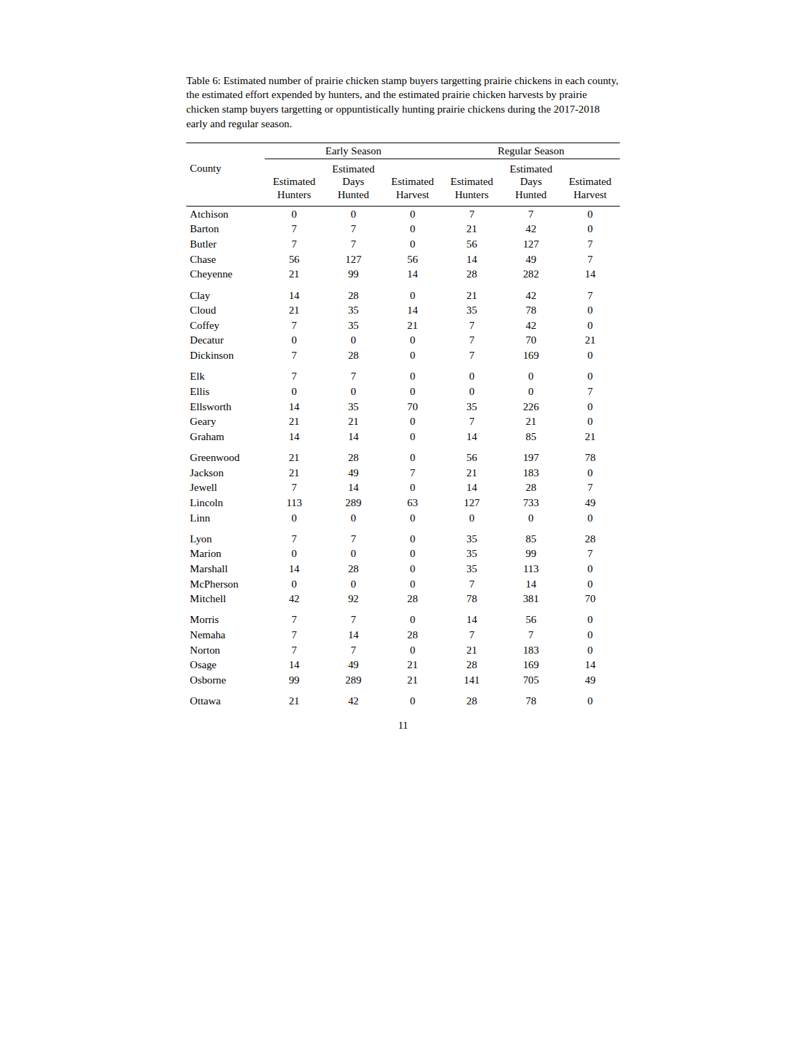Table 6: Estimated number of prairie chicken stamp buyers targetting prairie chickens in each county, the estimated effort expended by hunters, and the estimated prairie chicken harvests by prairie chicken stamp buyers targetting or oppuntistically hunting prairie chickens during the 2017-2018 early and regular season.
| | Early Season | Regular Season |
| --- | --- | --- |
| County | Estimated Hunters | Estimated Days Hunted | Estimated Harvest | Estimated Hunters | Estimated Days Hunted | Estimated Harvest |
| Atchison | 0 | 0 | 0 | 7 | 7 | 0 |
| Barton | 7 | 7 | 0 | 21 | 42 | 0 |
| Butler | 7 | 7 | 0 | 56 | 127 | 7 |
| Chase | 56 | 127 | 56 | 14 | 49 | 7 |
| Cheyenne | 21 | 99 | 14 | 28 | 282 | 14 |
| Clay | 14 | 28 | 0 | 21 | 42 | 7 |
| Cloud | 21 | 35 | 14 | 35 | 78 | 0 |
| Coffey | 7 | 35 | 21 | 7 | 42 | 0 |
| Decatur | 0 | 0 | 0 | 7 | 70 | 21 |
| Dickinson | 7 | 28 | 0 | 7 | 169 | 0 |
| Elk | 7 | 7 | 0 | 0 | 0 | 0 |
| Ellis | 0 | 0 | 0 | 0 | 0 | 7 |
| Ellsworth | 14 | 35 | 70 | 35 | 226 | 0 |
| Geary | 21 | 21 | 0 | 7 | 21 | 0 |
| Graham | 14 | 14 | 0 | 14 | 85 | 21 |
| Greenwood | 21 | 28 | 0 | 56 | 197 | 78 |
| Jackson | 21 | 49 | 7 | 21 | 183 | 0 |
| Jewell | 7 | 14 | 0 | 14 | 28 | 7 |
| Lincoln | 113 | 289 | 63 | 127 | 733 | 49 |
| Linn | 0 | 0 | 0 | 0 | 0 | 0 |
| Lyon | 7 | 7 | 0 | 35 | 85 | 28 |
| Marion | 0 | 0 | 0 | 35 | 99 | 7 |
| Marshall | 14 | 28 | 0 | 35 | 113 | 0 |
| McPherson | 0 | 0 | 0 | 7 | 14 | 0 |
| Mitchell | 42 | 92 | 28 | 78 | 381 | 70 |
| Morris | 7 | 7 | 0 | 14 | 56 | 0 |
| Nemaha | 7 | 14 | 28 | 7 | 7 | 0 |
| Norton | 7 | 7 | 0 | 21 | 183 | 0 |
| Osage | 14 | 49 | 21 | 28 | 169 | 14 |
| Osborne | 99 | 289 | 21 | 141 | 705 | 49 |
| Ottawa | 21 | 42 | 0 | 28 | 78 | 0 |
11